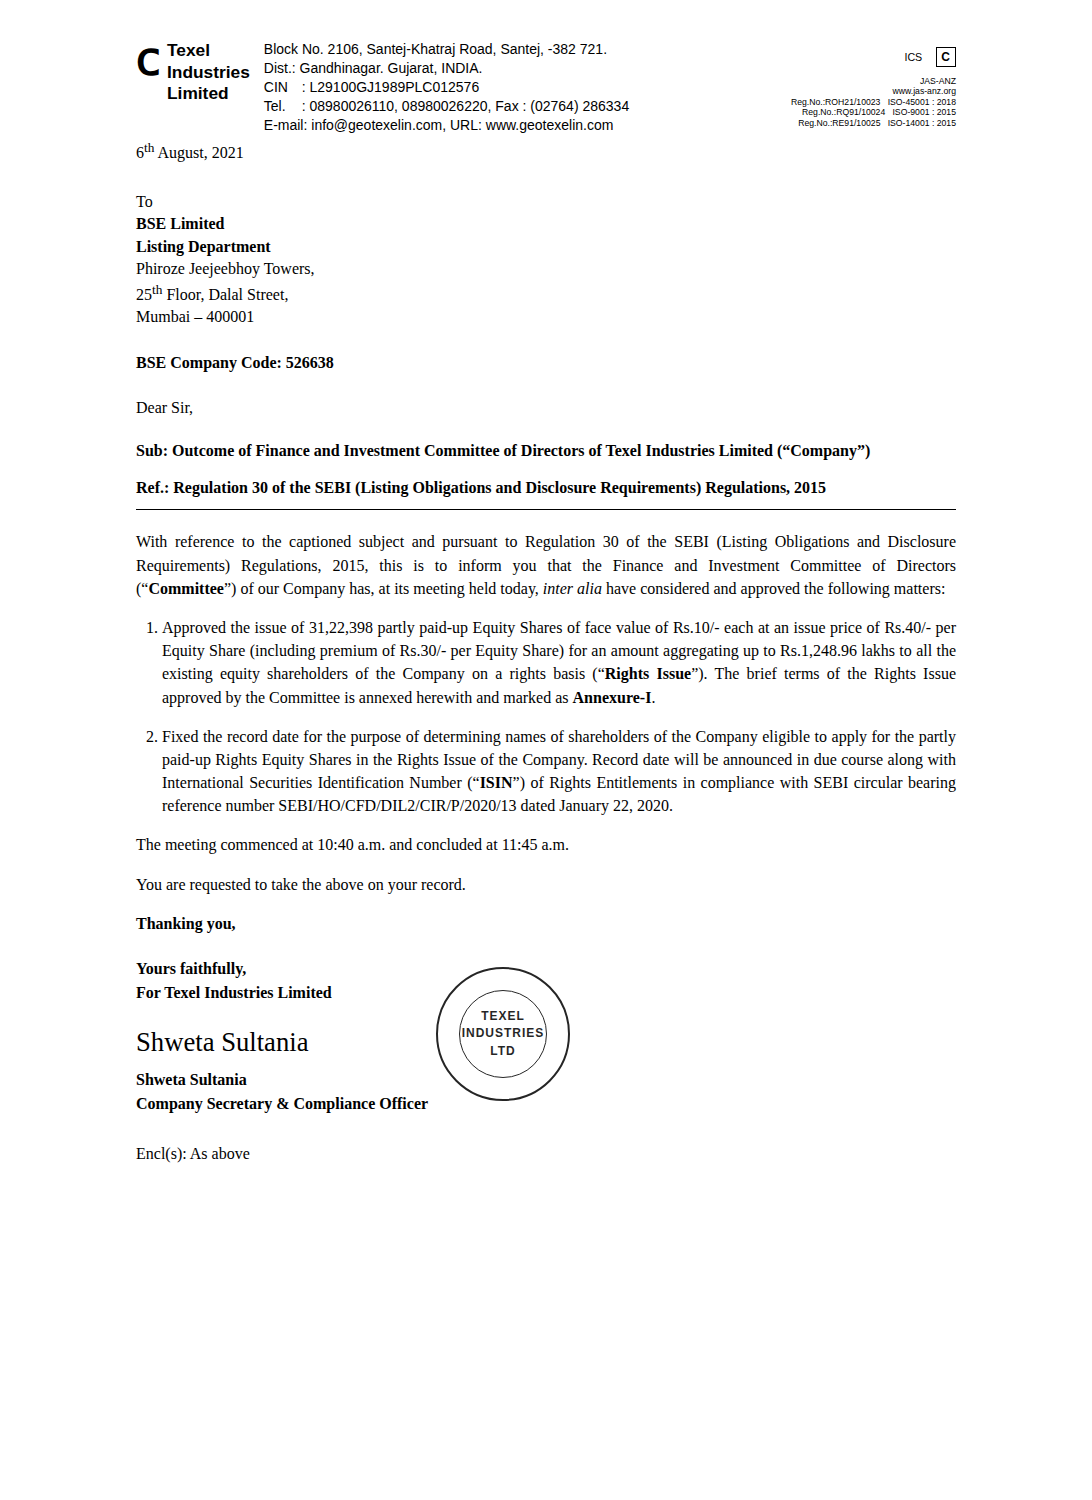ⅽ
Texel
Industries
Limited
Block No. 2106, Santej-Khatraj Road, Santej, -382 721.
Dist.: Gandhinagar. Gujarat, INDIA.
CIN : L29100GJ1989PLC012576
Tel. : 08980026110, 08980026220, Fax : (02764) 286334
E-mail: info@geotexelin.com, URL: www.geotexelin.com
ICS
C
JAS-ANZ
www.jas-anz.org
Reg.No.:ROH21/10023 ISO-45001 : 2018
Reg.No.:RQ91/10024 ISO-9001 : 2015
Reg.No.:RE91/10025 ISO-14001 : 2015
6th August, 2021
To
BSE Limited
Listing Department
Phiroze Jeejeebhoy Towers,
25th Floor, Dalal Street,
Mumbai – 400001
BSE Company Code: 526638
Dear Sir,
Sub: Outcome of Finance and Investment Committee of Directors of Texel Industries Limited (“Company”)
Ref.: Regulation 30 of the SEBI (Listing Obligations and Disclosure Requirements) Regulations, 2015
With reference to the captioned subject and pursuant to Regulation 30 of the SEBI (Listing Obligations and Disclosure Requirements) Regulations, 2015, this is to inform you that the Finance and Investment Committee of Directors (“Committee”) of our Company has, at its meeting held today, inter alia have considered and approved the following matters:
Approved the issue of 31,22,398 partly paid-up Equity Shares of face value of Rs.10/- each at an issue price of Rs.40/- per Equity Share (including premium of Rs.30/- per Equity Share) for an amount aggregating up to Rs.1,248.96 lakhs to all the existing equity shareholders of the Company on a rights basis (“Rights Issue”). The brief terms of the Rights Issue approved by the Committee is annexed herewith and marked as Annexure-I.
Fixed the record date for the purpose of determining names of shareholders of the Company eligible to apply for the partly paid-up Rights Equity Shares in the Rights Issue of the Company. Record date will be announced in due course along with International Securities Identification Number (“ISIN”) of Rights Entitlements in compliance with SEBI circular bearing reference number SEBI/HO/CFD/DIL2/CIR/P/2020/13 dated January 22, 2020.
The meeting commenced at 10:40 a.m. and concluded at 11:45 a.m.
You are requested to take the above on your record.
Thanking you,
Yours faithfully,
For Texel Industries Limited
Shweta Sultania
Shweta Sultania
Company Secretary & Compliance Officer
TEXEL
INDUSTRIES
LTD
Encl(s): As above